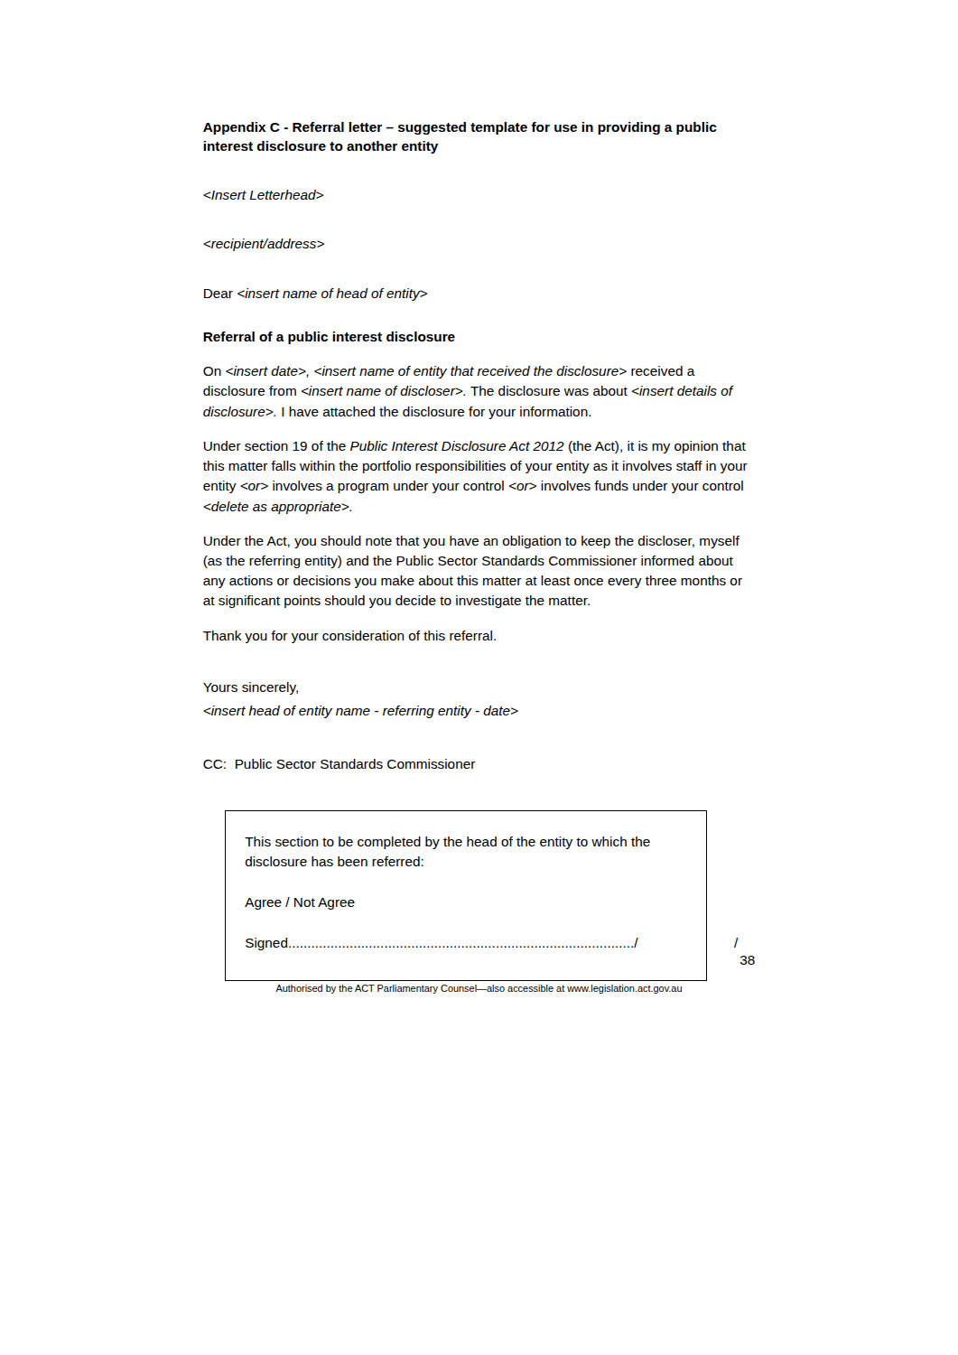Appendix C - Referral letter – suggested template for use in providing a public interest disclosure to another entity
<Insert Letterhead>
<recipient/address>
Dear <insert name of head of entity>
Referral of a public interest disclosure
On <insert date>, <insert name of entity that received the disclosure> received a disclosure from <insert name of discloser>. The disclosure was about <insert details of disclosure>. I have attached the disclosure for your information.
Under section 19 of the Public Interest Disclosure Act 2012 (the Act), it is my opinion that this matter falls within the portfolio responsibilities of your entity as it involves staff in your entity <or> involves a program under your control <or> involves funds under your control <delete as appropriate>.
Under the Act, you should note that you have an obligation to keep the discloser, myself (as the referring entity) and the Public Sector Standards Commissioner informed about any actions or decisions you make about this matter at least once every three months or at significant points should you decide to investigate the matter.
Thank you for your consideration of this referral.
Yours sincerely,
<insert head of entity name - referring entity - date>
CC: Public Sector Standards Commissioner
This section to be completed by the head of the entity to which the disclosure has been referred:
Agree / Not Agree
Signed........................................................................................../ /
38
Authorised by the ACT Parliamentary Counsel—also accessible at www.legislation.act.gov.au